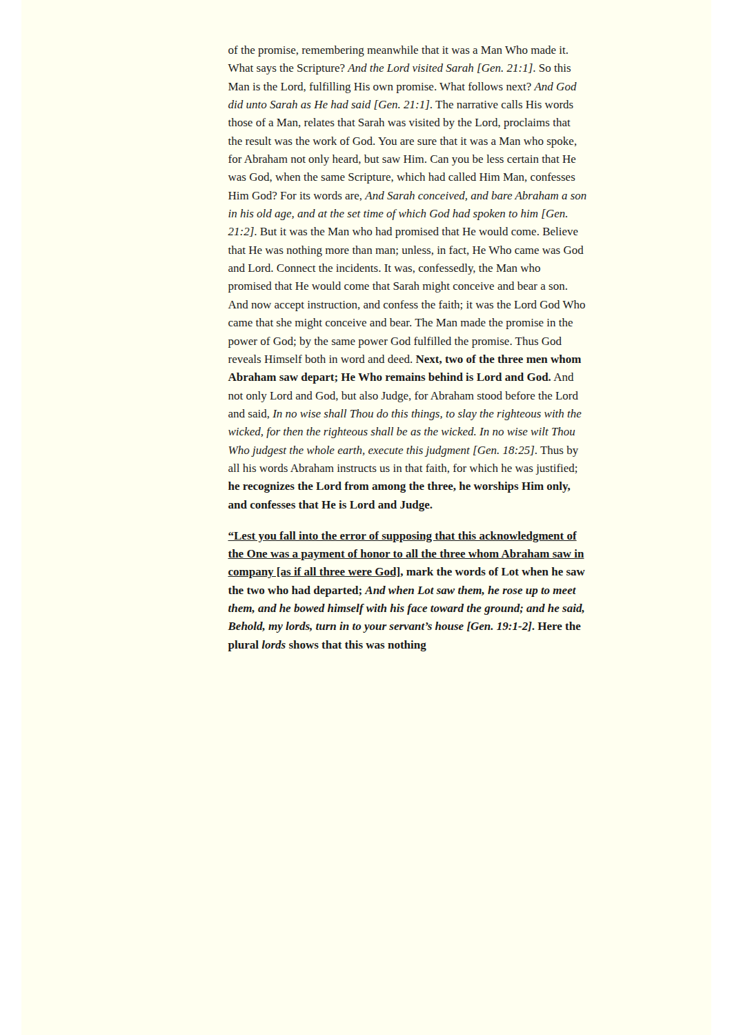of the promise, remembering meanwhile that it was a Man Who made it. What says the Scripture? And the Lord visited Sarah [Gen. 21:1]. So this Man is the Lord, fulfilling His own promise. What follows next? And God did unto Sarah as He had said [Gen. 21:1]. The narrative calls His words those of a Man, relates that Sarah was visited by the Lord, proclaims that the result was the work of God. You are sure that it was a Man who spoke, for Abraham not only heard, but saw Him. Can you be less certain that He was God, when the same Scripture, which had called Him Man, confesses Him God? For its words are, And Sarah conceived, and bare Abraham a son in his old age, and at the set time of which God had spoken to him [Gen. 21:2]. But it was the Man who had promised that He would come. Believe that He was nothing more than man; unless, in fact, He Who came was God and Lord. Connect the incidents. It was, confessedly, the Man who promised that He would come that Sarah might conceive and bear a son. And now accept instruction, and confess the faith; it was the Lord God Who came that she might conceive and bear. The Man made the promise in the power of God; by the same power God fulfilled the promise. Thus God reveals Himself both in word and deed. Next, two of the three men whom Abraham saw depart; He Who remains behind is Lord and God. And not only Lord and God, but also Judge, for Abraham stood before the Lord and said, In no wise shall Thou do this things, to slay the righteous with the wicked, for then the righteous shall be as the wicked. In no wise wilt Thou Who judgest the whole earth, execute this judgment [Gen. 18:25]. Thus by all his words Abraham instructs us in that faith, for which he was justified; he recognizes the Lord from among the three, he worships Him only, and confesses that He is Lord and Judge.
“Lest you fall into the error of supposing that this acknowledgment of the One was a payment of honor to all the three whom Abraham saw in company [as if all three were God], mark the words of Lot when he saw the two who had departed; And when Lot saw them, he rose up to meet them, and he bowed himself with his face toward the ground; and he said, Behold, my lords, turn in to your servant’s house [Gen. 19:1-2]. Here the plural lords shows that this was nothing